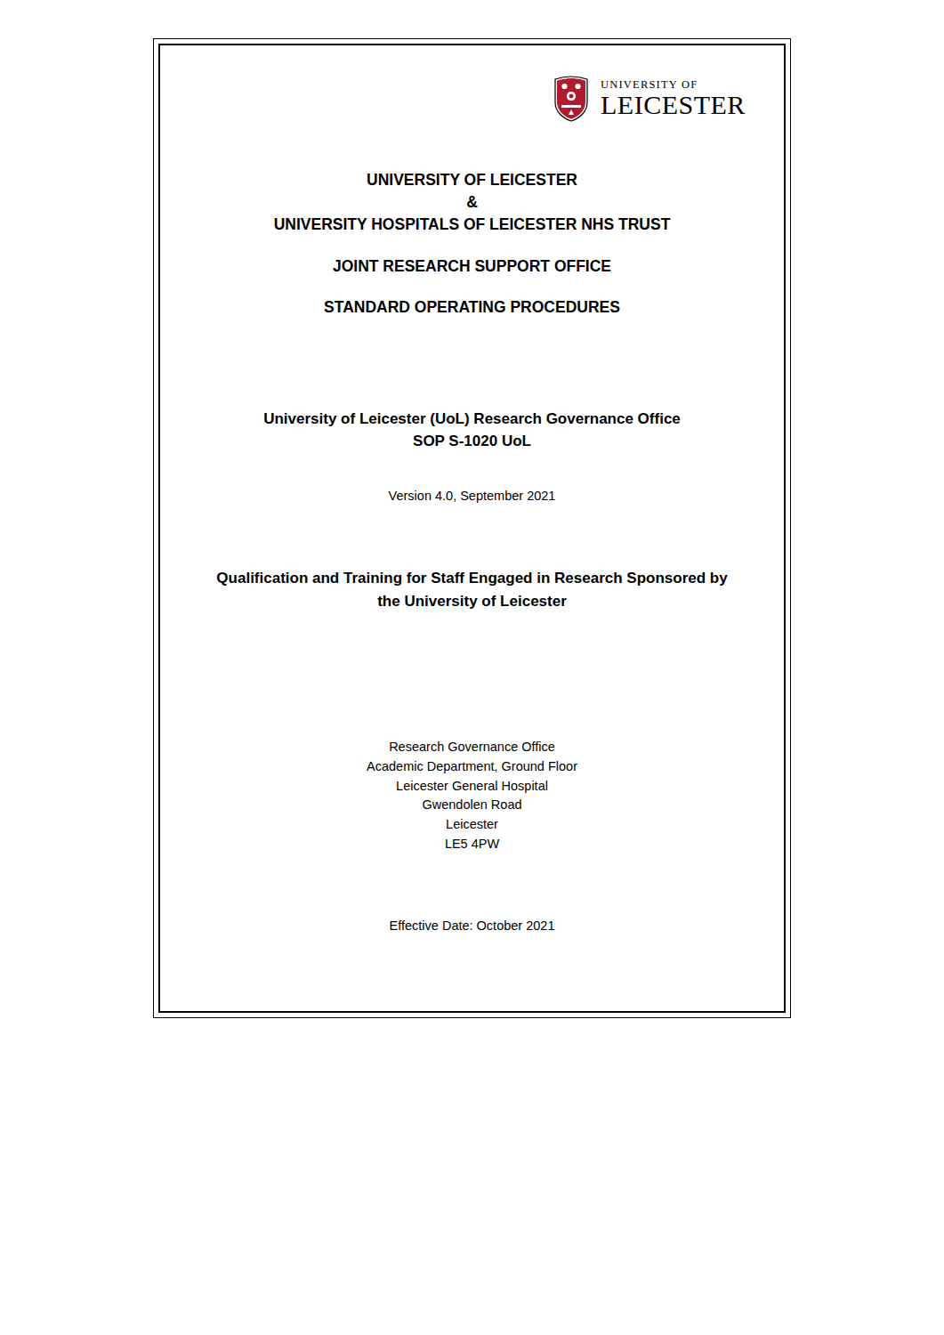UNIVERSITY OF LEICESTER
UNIVERSITY OF LEICESTER
&
UNIVERSITY HOSPITALS OF LEICESTER NHS TRUST
JOINT RESEARCH SUPPORT OFFICE
STANDARD OPERATING PROCEDURES
University of Leicester (UoL) Research Governance Office
SOP S-1020 UoL
Version 4.0, September 2021
Qualification and Training for Staff Engaged in Research Sponsored by the University of Leicester
Research Governance Office
Academic Department, Ground Floor
Leicester General Hospital
Gwendolen Road
Leicester
LE5 4PW
Effective Date: October 2021